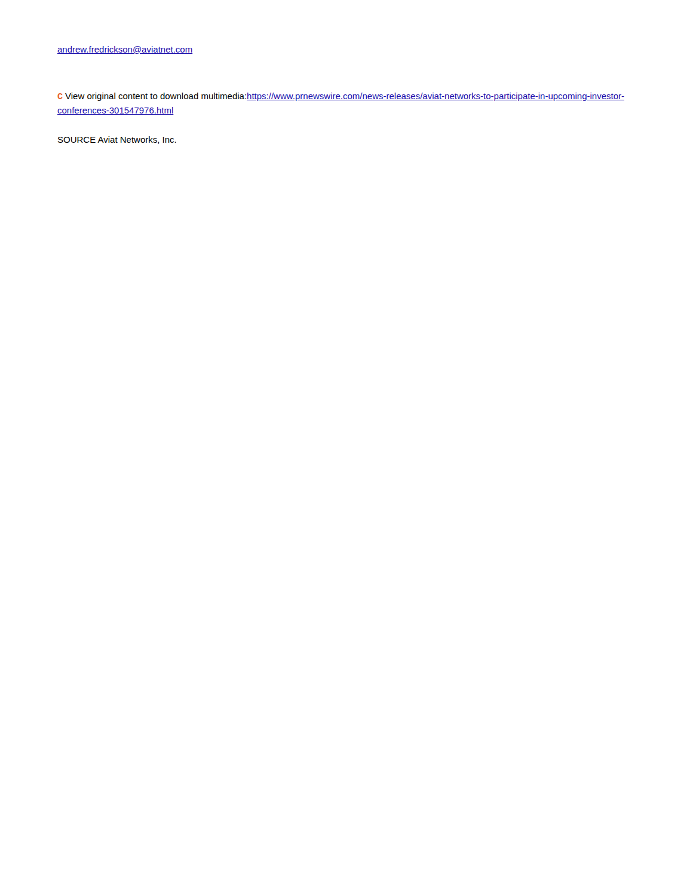andrew.fredrickson@aviatnet.com
CView original content to download multimedia:https://www.prnewswire.com/news-releases/aviat-networks-to-participate-in-upcoming-investor-conferences-301547976.html
SOURCE Aviat Networks, Inc.